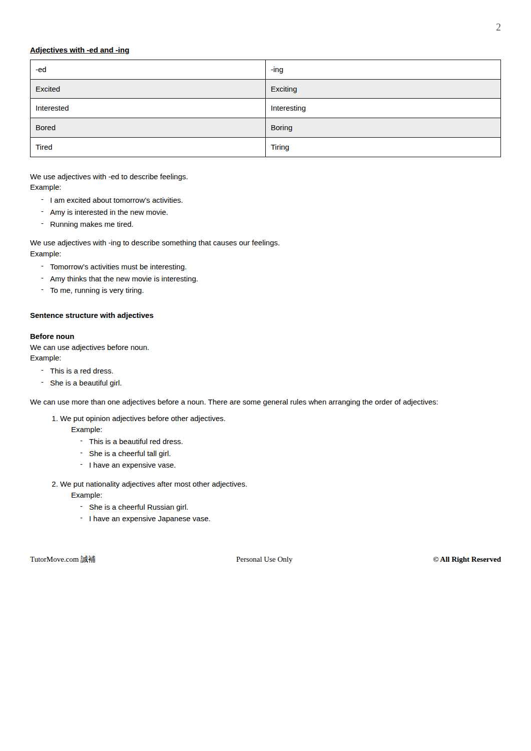2
Adjectives with -ed and -ing
| -ed | -ing |
| Excited | Exciting |
| Interested | Interesting |
| Bored | Boring |
| Tired | Tiring |
We use adjectives with -ed to describe feelings.
Example:
I am excited about tomorrow’s activities.
Amy is interested in the new movie.
Running makes me tired.
We use adjectives with -ing to describe something that causes our feelings.
Example:
Tomorrow’s activities must be interesting.
Amy thinks that the new movie is interesting.
To me, running is very tiring.
Sentence structure with adjectives
Before noun
We can use adjectives before noun.
Example:
This is a red dress.
She is a beautiful girl.
We can use more than one adjectives before a noun. There are some general rules when arranging the order of adjectives:
We put opinion adjectives before other adjectives.
Example:
This is a beautiful red dress.
She is a cheerful tall girl.
I have an expensive vase.
We put nationality adjectives after most other adjectives.
Example:
She is a cheerful Russian girl.
I have an expensive Japanese vase.
TutorMove.com 誠補
Personal Use Only
© All Right Reserved